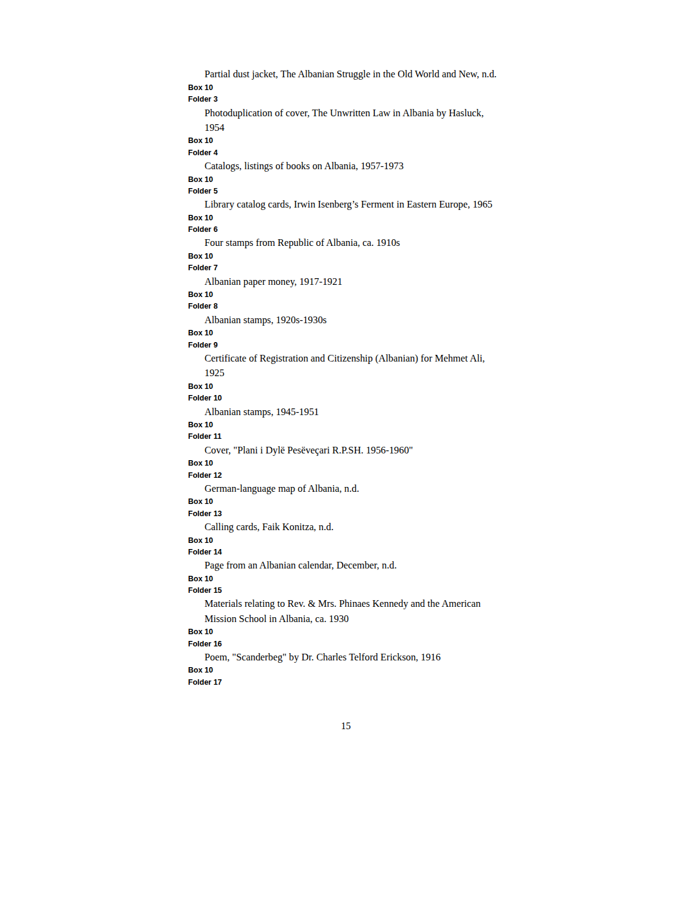Partial dust jacket, The Albanian Struggle in the Old World and New, n.d.
Box 10
Folder 3
Photoduplication of cover, The Unwritten Law in Albania by Hasluck, 1954
Box 10
Folder 4
Catalogs, listings of books on Albania, 1957-1973
Box 10
Folder 5
Library catalog cards, Irwin Isenberg’s Ferment in Eastern Europe, 1965
Box 10
Folder 6
Four stamps from Republic of Albania, ca. 1910s
Box 10
Folder 7
Albanian paper money, 1917-1921
Box 10
Folder 8
Albanian stamps, 1920s-1930s
Box 10
Folder 9
Certificate of Registration and Citizenship (Albanian) for Mehmet Ali, 1925
Box 10
Folder 10
Albanian stamps, 1945-1951
Box 10
Folder 11
Cover, "Plani i Dylë Pesëveçari R.P.SH. 1956-1960"
Box 10
Folder 12
German-language map of Albania, n.d.
Box 10
Folder 13
Calling cards, Faik Konitza, n.d.
Box 10
Folder 14
Page from an Albanian calendar, December, n.d.
Box 10
Folder 15
Materials relating to Rev. & Mrs. Phinaes Kennedy and the American Mission School in Albania, ca. 1930
Box 10
Folder 16
Poem, "Scanderbeg" by Dr. Charles Telford Erickson, 1916
Box 10
Folder 17
15